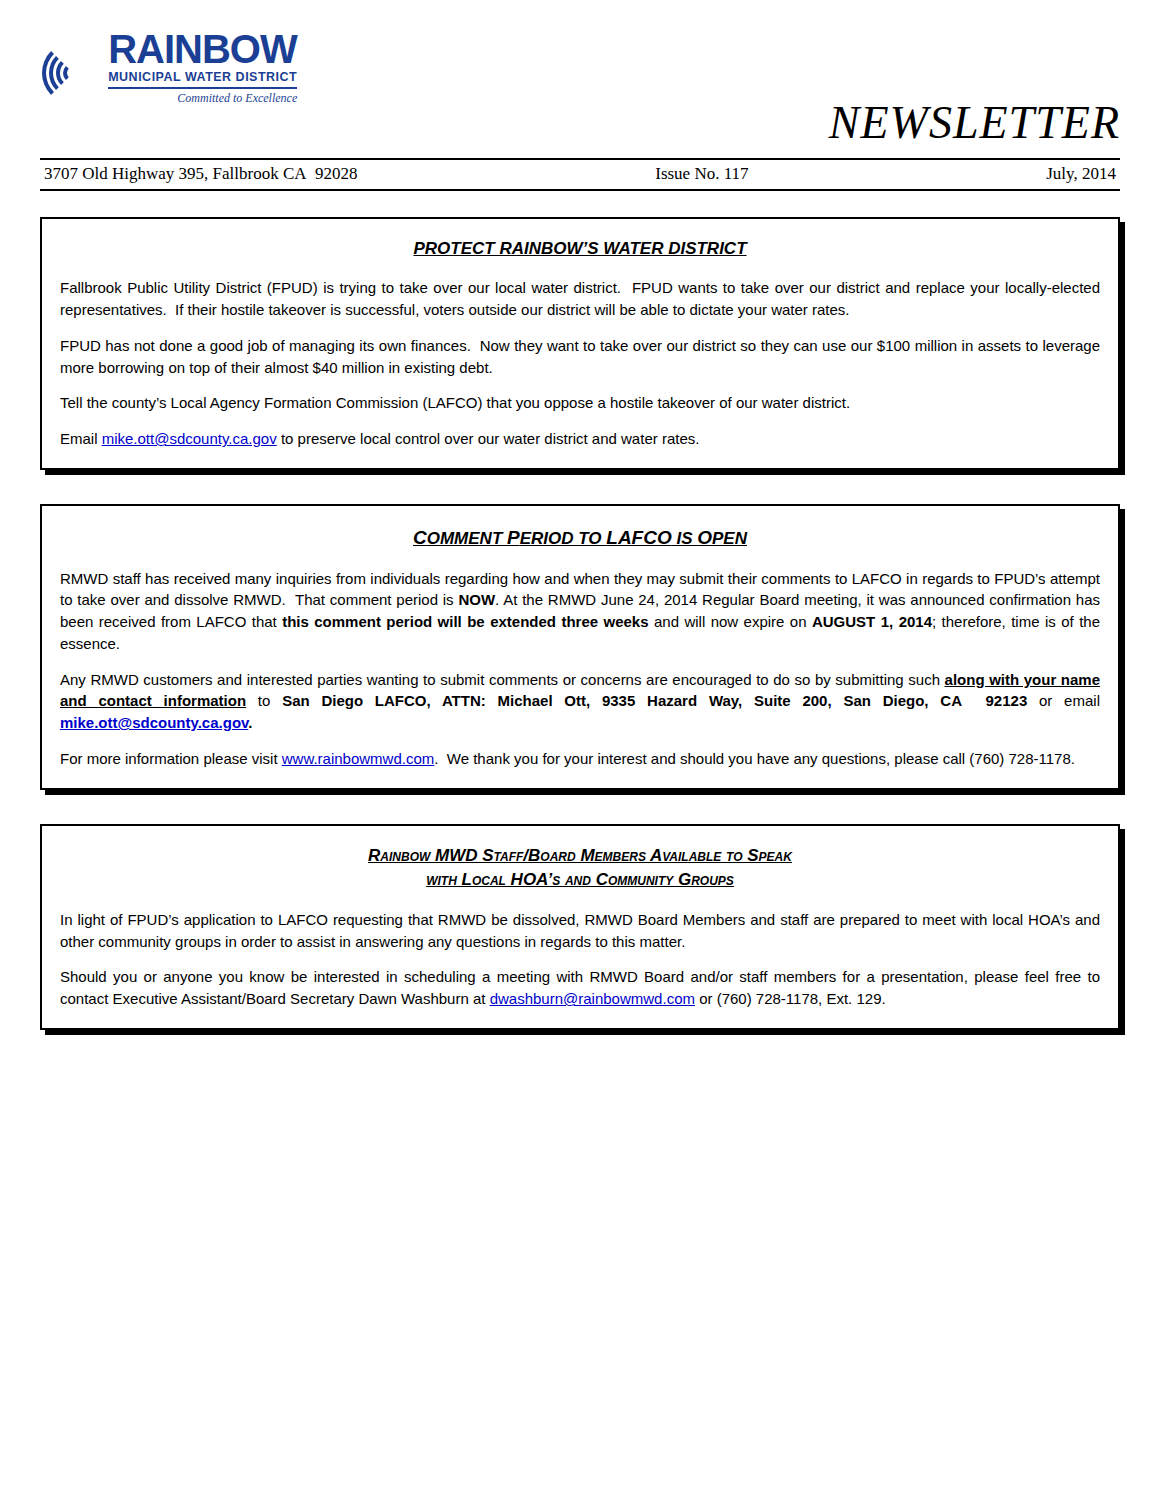RAINBOW
MUNICIPAL WATER DISTRICT
Committed to Excellence
NEWSLETTER
3707 Old Highway 395, Fallbrook CA 92028 Issue No. 117 July, 2014
PROTECT RAINBOW’S WATER DISTRICT
Fallbrook Public Utility District (FPUD) is trying to take over our local water district. FPUD wants to take over our district and replace your locally-elected representatives. If their hostile takeover is successful, voters outside our district will be able to dictate your water rates.
FPUD has not done a good job of managing its own finances. Now they want to take over our district so they can use our $100 million in assets to leverage more borrowing on top of their almost $40 million in existing debt.
Tell the county’s Local Agency Formation Commission (LAFCO) that you oppose a hostile takeover of our water district.
Email mike.ott@sdcounty.ca.gov to preserve local control over our water district and water rates.
COMMENT PERIOD TO LAFCO IS OPEN
RMWD staff has received many inquiries from individuals regarding how and when they may submit their comments to LAFCO in regards to FPUD’s attempt to take over and dissolve RMWD. That comment period is NOW. At the RMWD June 24, 2014 Regular Board meeting, it was announced confirmation has been received from LAFCO that this comment period will be extended three weeks and will now expire on AUGUST 1, 2014; therefore, time is of the essence.
Any RMWD customers and interested parties wanting to submit comments or concerns are encouraged to do so by submitting such along with your name and contact information to San Diego LAFCO, ATTN: Michael Ott, 9335 Hazard Way, Suite 200, San Diego, CA 92123 or email mike.ott@sdcounty.ca.gov.
For more information please visit www.rainbowmwd.com. We thank you for your interest and should you have any questions, please call (760) 728-1178.
Rainbow MWD Staff/Board Members Available to Speak
with Local HOA’s and Community Groups
In light of FPUD’s application to LAFCO requesting that RMWD be dissolved, RMWD Board Members and staff are prepared to meet with local HOA’s and other community groups in order to assist in answering any questions in regards to this matter.
Should you or anyone you know be interested in scheduling a meeting with RMWD Board and/or staff members for a presentation, please feel free to contact Executive Assistant/Board Secretary Dawn Washburn at dwashburn@rainbowmwd.com or (760) 728-1178, Ext. 129.